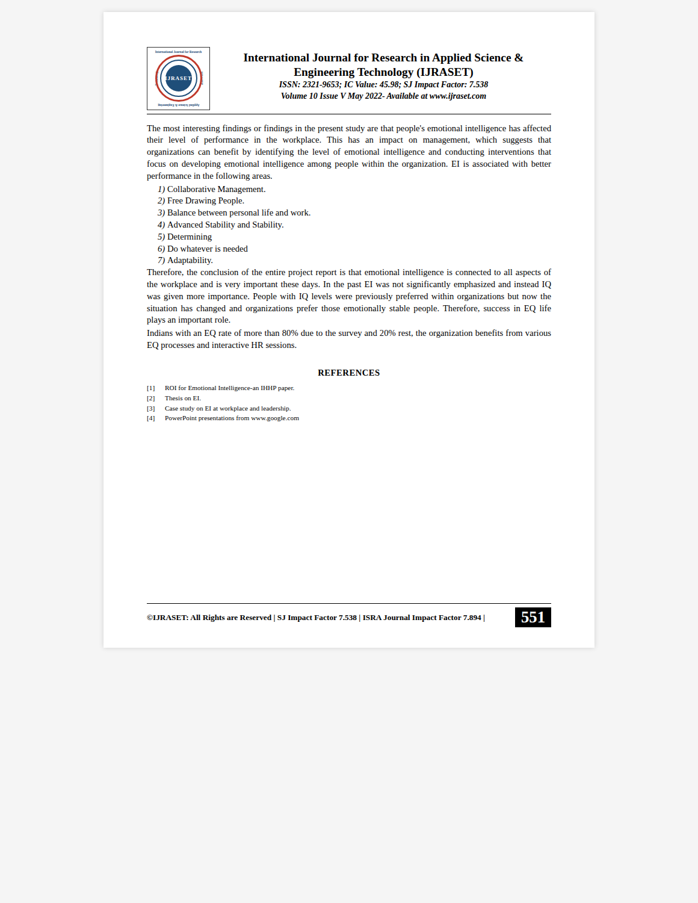International Journal for Research Applied Science & Engineering Technology IJRASET
IJRASET
International Journal for Research in Applied Science & Engineering Technology (IJRASET)
ISSN: 2321-9653; IC Value: 45.98; SJ Impact Factor: 7.538
Volume 10 Issue V May 2022- Available at www.ijraset.com
The most interesting findings or findings in the present study are that people's emotional intelligence has affected their level of performance in the workplace. This has an impact on management, which suggests that organizations can benefit by identifying the level of emotional intelligence and conducting interventions that focus on developing emotional intelligence among people within the organization. EI is associated with better performance in the following areas.
1) Collaborative Management.
2) Free Drawing People.
3) Balance between personal life and work.
4) Advanced Stability and Stability.
5) Determining
6) Do whatever is needed
7) Adaptability.
Therefore, the conclusion of the entire project report is that emotional intelligence is connected to all aspects of the workplace and is very important these days. In the past EI was not significantly emphasized and instead IQ was given more importance. People with IQ levels were previously preferred within organizations but now the situation has changed and organizations prefer those emotionally stable people. Therefore, success in EQ life plays an important role.
Indians with an EQ rate of more than 80% due to the survey and 20% rest, the organization benefits from various EQ processes and interactive HR sessions.
REFERENCES
[1] ROI for Emotional Intelligence-an IHHP paper.
[2] Thesis on EI.
[3] Case study on EI at workplace and leadership.
[4] PowerPoint presentations from www.google.com
©IJRASET: All Rights are Reserved | SJ Impact Factor 7.538 | ISRA Journal Impact Factor 7.894 |
551